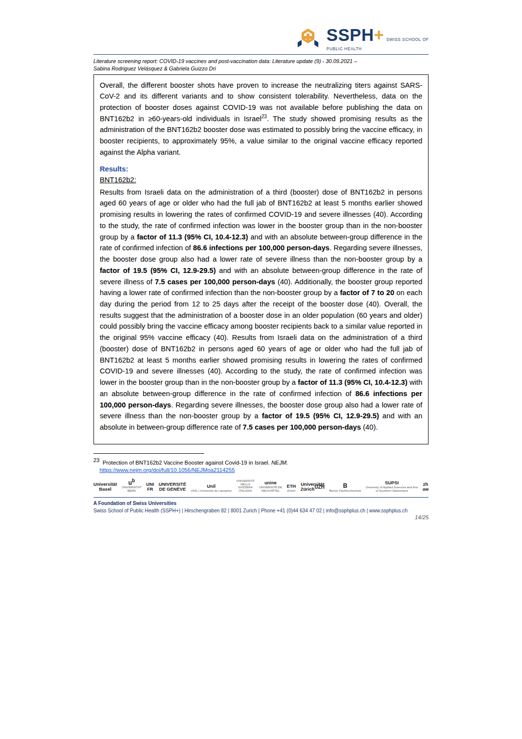SSPH+ SWISS SCHOOL OF
PUBLIC HEALTH
Literature screening report: COVID-19 vaccines and post-vaccination data: Literature update (9) - 30.09.2021 –
Sabina Rodriguez Velásquez & Gabriela Guizzo Dri
Overall, the different booster shots have proven to increase the neutralizing titers against SARS-CoV-2 and its different variants and to show consistent tolerability. Nevertheless, data on the protection of booster doses against COVID-19 was not available before publishing the data on BNT162b2 in ≥60-years-old individuals in Israel23. The study showed promising results as the administration of the BNT162b2 booster dose was estimated to possibly bring the vaccine efficacy, in booster recipients, to approximately 95%, a value similar to the original vaccine efficacy reported against the Alpha variant.
Results:
BNT162b2:
Results from Israeli data on the administration of a third (booster) dose of BNT162b2 in persons aged 60 years of age or older who had the full jab of BNT162b2 at least 5 months earlier showed promising results in lowering the rates of confirmed COVID-19 and severe illnesses (40). According to the study, the rate of confirmed infection was lower in the booster group than in the non-booster group by a factor of 11.3 (95% CI, 10.4-12.3) and with an absolute between-group difference in the rate of confirmed infection of 86.6 infections per 100,000 person-days. Regarding severe illnesses, the booster dose group also had a lower rate of severe illness than the non-booster group by a factor of 19.5 (95% CI, 12.9-29.5) and with an absolute between-group difference in the rate of severe illness of 7.5 cases per 100,000 person-days (40). Additionally, the booster group reported having a lower rate of confirmed infection than the non-booster group by a factor of 7 to 20 on each day during the period from 12 to 25 days after the receipt of the booster dose (40). Overall, the results suggest that the administration of a booster dose in an older population (60 years and older) could possibly bring the vaccine efficacy among booster recipients back to a similar value reported in the original 95% vaccine efficacy (40). Results from Israeli data on the administration of a third (booster) dose of BNT162b2 in persons aged 60 years of age or older who had the full jab of BNT162b2 at least 5 months earlier showed promising results in lowering the rates of confirmed COVID-19 and severe illnesses (40). According to the study, the rate of confirmed infection was lower in the booster group than in the non-booster group by a factor of 11.3 (95% CI, 10.4-12.3) with an absolute between-group difference in the rate of confirmed infection of 86.6 infections per 100,000 person-days. Regarding severe illnesses, the booster dose group also had a lower rate of severe illness than the non-booster group by a factor of 19.5 (95% CI, 12.9-29.5) and with an absolute in between-group difference rate of 7.5 cases per 100,000 person-days (40).
23 Protection of BNT162b2 Vaccine Booster against Covid-19 in Israel. NEJM.
https://www.nejm.org/doi/full/10.1056/NEJMoa2114255
Universität Basel
ub UNIVERSITÄT
BERN
UNI FR
UNIVERSITÉ DE GENÈVE
Unil UNIL | Université de Lausanne
UNIVERSITÀ
DELLA
SVIZZERA
ITALIANA
unine UNIVERSITÉ DE
NEUCHÂTEL
ETH Zürich
Universität ZürichUZH
B Berner Fachhochschule
SUPSI University of Applied Sciences and Arts
of Southern Switzerland
zh aw
A Foundation of Swiss Universities
Swiss School of Public Health (SSPH+) | Hirschengraben 82 | 8001 Zurich | Phone +41 (0)44 634 47 02 | info@ssphplus.ch | www.ssphplus.ch
14/25